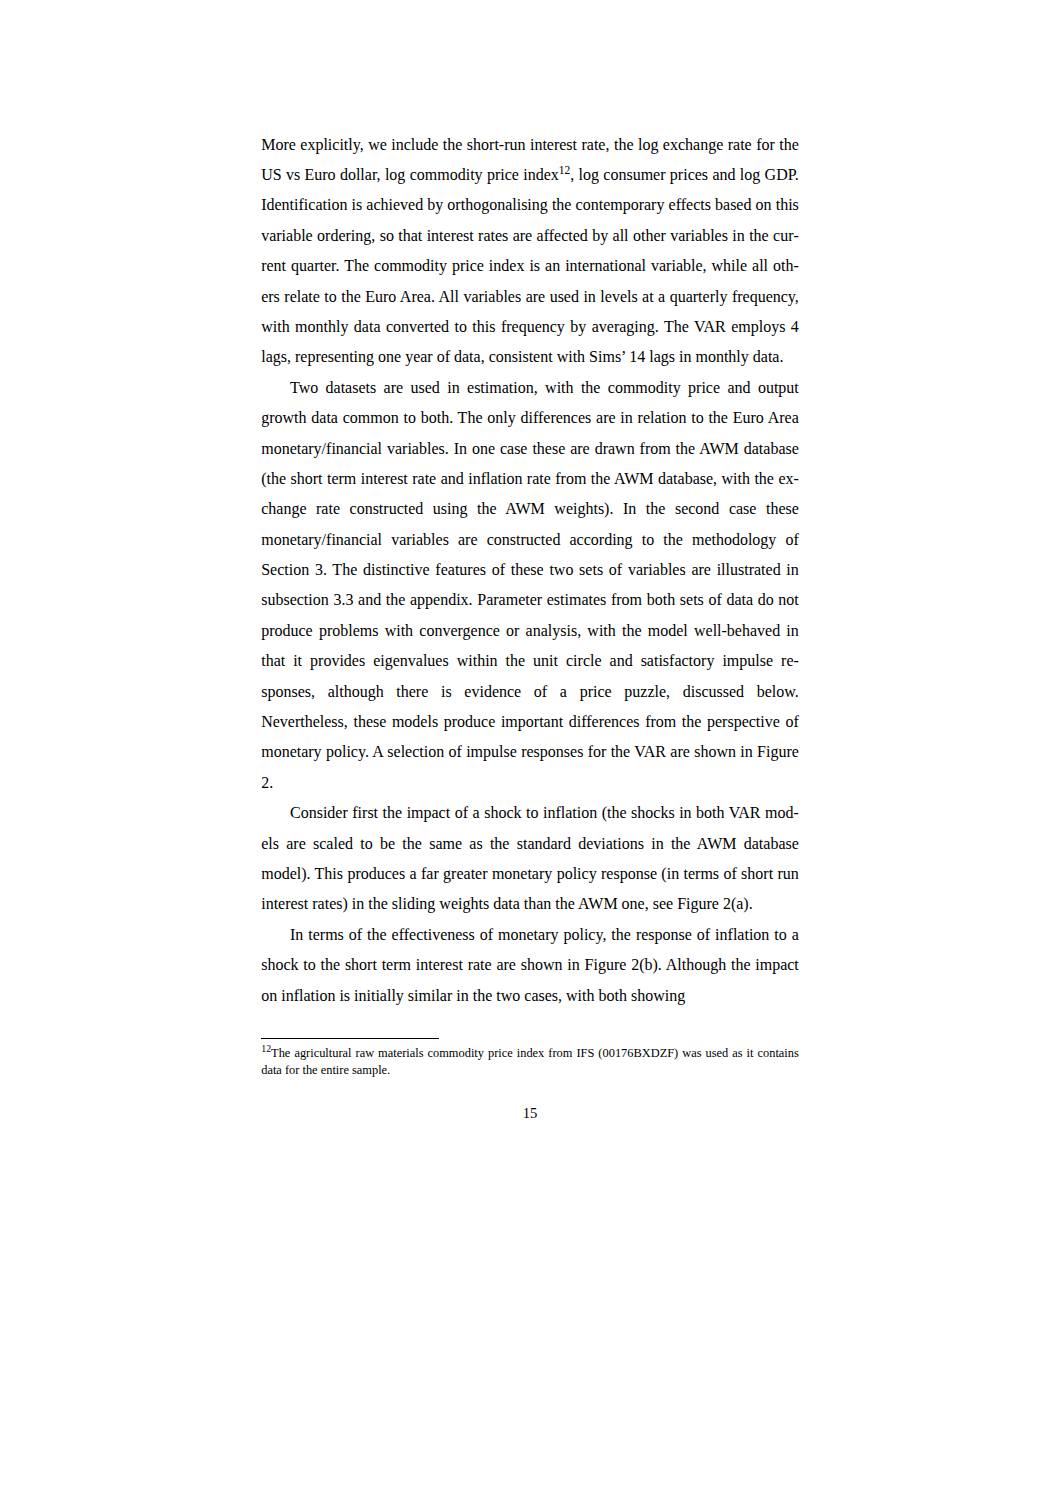More explicitly, we include the short-run interest rate, the log exchange rate for the US vs Euro dollar, log commodity price index12, log consumer prices and log GDP. Identification is achieved by orthogonalising the contemporary effects based on this variable ordering, so that interest rates are affected by all other variables in the current quarter. The commodity price index is an international variable, while all others relate to the Euro Area. All variables are used in levels at a quarterly frequency, with monthly data converted to this frequency by averaging. The VAR employs 4 lags, representing one year of data, consistent with Sims’ 14 lags in monthly data.
Two datasets are used in estimation, with the commodity price and output growth data common to both. The only differences are in relation to the Euro Area monetary/financial variables. In one case these are drawn from the AWM database (the short term interest rate and inflation rate from the AWM database, with the exchange rate constructed using the AWM weights). In the second case these monetary/financial variables are constructed according to the methodology of Section 3. The distinctive features of these two sets of variables are illustrated in subsection 3.3 and the appendix. Parameter estimates from both sets of data do not produce problems with convergence or analysis, with the model well-behaved in that it provides eigenvalues within the unit circle and satisfactory impulse responses, although there is evidence of a price puzzle, discussed below. Nevertheless, these models produce important differences from the perspective of monetary policy. A selection of impulse responses for the VAR are shown in Figure 2.
Consider first the impact of a shock to inflation (the shocks in both VAR models are scaled to be the same as the standard deviations in the AWM database model). This produces a far greater monetary policy response (in terms of short run interest rates) in the sliding weights data than the AWM one, see Figure 2(a).
In terms of the effectiveness of monetary policy, the response of inflation to a shock to the short term interest rate are shown in Figure 2(b). Although the impact on inflation is initially similar in the two cases, with both showing
12The agricultural raw materials commodity price index from IFS (00176BXDZF) was used as it contains data for the entire sample.
15